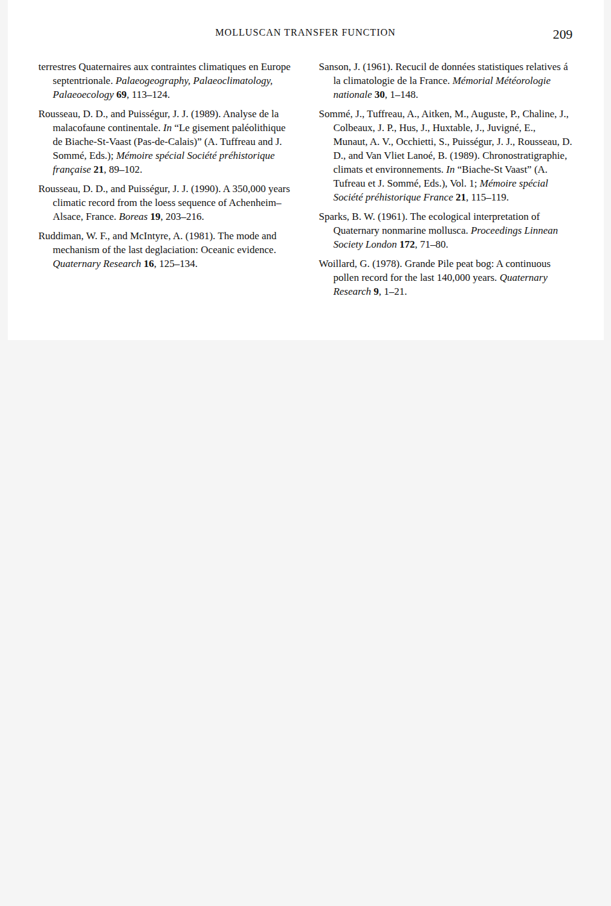Molluscan Transfer Function 209
terrestres Quaternaires aux contraintes climatiques en Europe septentrionale. Palaeogeography, Palaeoclimatology, Palaeoecology 69, 113–124.
Rousseau, D. D., and Puisségur, J. J. (1989). Analyse de la malacofaune continentale. In “Le gisement paléolithique de Biache-St-Vaast (Pas-de-Calais)” (A. Tuffreau and J. Sommé, Eds.); Mémoire spécial Société préhistorique française 21, 89–102.
Rousseau, D. D., and Puisségur, J. J. (1990). A 350,000 years climatic record from the loess sequence of Achenheim–Alsace, France. Boreas 19, 203–216.
Ruddiman, W. F., and McIntyre, A. (1981). The mode and mechanism of the last deglaciation: Oceanic evidence. Quaternary Research 16, 125–134.
Sanson, J. (1961). Recucil de données statistiques relatives á la climatologie de la France. Mémorial Météorologie nationale 30, 1–148.
Sommé, J., Tuffreau, A., Aitken, M., Auguste, P., Chaline, J., Colbeaux, J. P., Hus, J., Huxtable, J., Juvigné, E., Munaut, A. V., Occhietti, S., Puisségur, J. J., Rousseau, D. D., and Van Vliet Lanoé, B. (1989). Chronostratigraphie, climats et environnements. In “Biache-St Vaast” (A. Tufreau et J. Sommé, Eds.), Vol. 1; Mémoire spécial Société préhistorique France 21, 115–119.
Sparks, B. W. (1961). The ecological interpretation of Quaternary nonmarine mollusca. Proceedings Linnean Society London 172, 71–80.
Woillard, G. (1978). Grande Pile peat bog: A continuous pollen record for the last 140,000 years. Quaternary Research 9, 1–21.